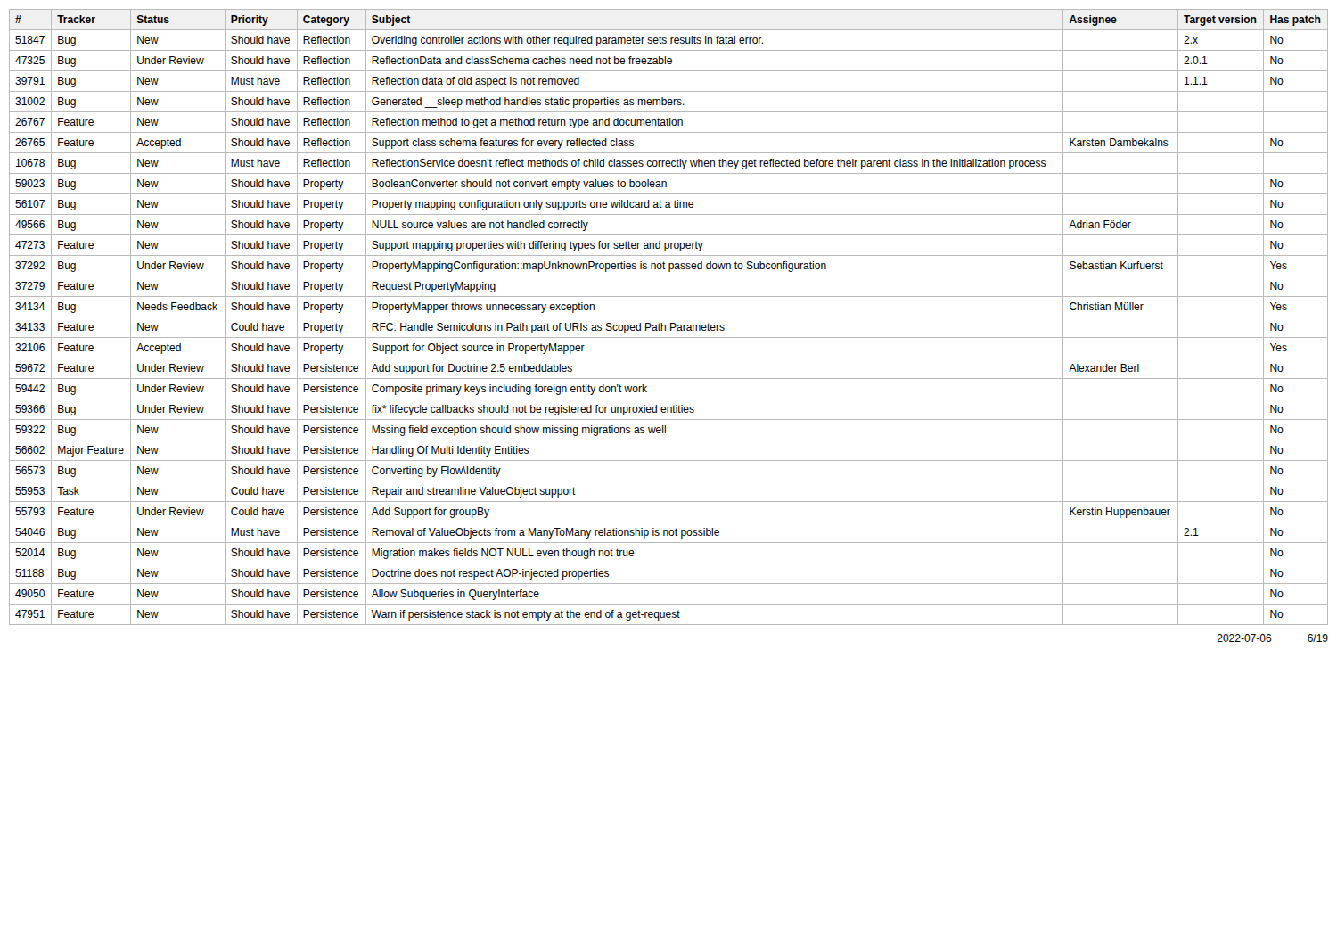| # | Tracker | Status | Priority | Category | Subject | Assignee | Target version | Has patch |
| --- | --- | --- | --- | --- | --- | --- | --- | --- |
| 51847 | Bug | New | Should have | Reflection | Overiding controller actions with other required parameter sets results in fatal error. | | 2.x | No |
| 47325 | Bug | Under Review | Should have | Reflection | ReflectionData and classSchema caches need not be freezable | | 2.0.1 | No |
| 39791 | Bug | New | Must have | Reflection | Reflection data of old aspect is not removed | | 1.1.1 | No |
| 31002 | Bug | New | Should have | Reflection | Generated __sleep method handles static properties as members. | | | |
| 26767 | Feature | New | Should have | Reflection | Reflection method to get a method return type and documentation | | | |
| 26765 | Feature | Accepted | Should have | Reflection | Support class schema features for every reflected class | Karsten Dambekalns | | No |
| 10678 | Bug | New | Must have | Reflection | ReflectionService doesn't reflect methods of child classes correctly when they get reflected before their parent class in the initialization process | | | |
| 59023 | Bug | New | Should have | Property | BooleanConverter should not convert empty values to boolean | | | No |
| 56107 | Bug | New | Should have | Property | Property mapping configuration only supports one wildcard at a time | | | No |
| 49566 | Bug | New | Should have | Property | NULL source values are not handled correctly | Adrian Föder | | No |
| 47273 | Feature | New | Should have | Property | Support mapping properties with differing types for setter and property | | | No |
| 37292 | Bug | Under Review | Should have | Property | PropertyMappingConfiguration::mapUnknownProperties is not passed down to Subconfiguration | Sebastian Kurfuerst | | Yes |
| 37279 | Feature | New | Should have | Property | Request PropertyMapping | | | No |
| 34134 | Bug | Needs Feedback | Should have | Property | PropertyMapper throws unnecessary exception | Christian Müller | | Yes |
| 34133 | Feature | New | Could have | Property | RFC: Handle Semicolons in Path part of URIs as Scoped Path Parameters | | | No |
| 32106 | Feature | Accepted | Should have | Property | Support for Object source in PropertyMapper | | | Yes |
| 59672 | Feature | Under Review | Should have | Persistence | Add support for Doctrine 2.5 embeddables | Alexander Berl | | No |
| 59442 | Bug | Under Review | Should have | Persistence | Composite primary keys including foreign entity don't work | | | No |
| 59366 | Bug | Under Review | Should have | Persistence | fix* lifecycle callbacks should not be registered for unproxied entities | | | No |
| 59322 | Bug | New | Should have | Persistence | Mssing field exception should show missing migrations as well | | | No |
| 56602 | Major Feature | New | Should have | Persistence | Handling Of Multi Identity Entities | | | No |
| 56573 | Bug | New | Should have | Persistence | Converting by Flow\Identity | | | No |
| 55953 | Task | New | Could have | Persistence | Repair and streamline ValueObject support | | | No |
| 55793 | Feature | Under Review | Could have | Persistence | Add Support for groupBy | Kerstin Huppenbauer | | No |
| 54046 | Bug | New | Must have | Persistence | Removal of ValueObjects from a ManyToMany relationship is not possible | | 2.1 | No |
| 52014 | Bug | New | Should have | Persistence | Migration makes fields NOT NULL even though not true | | | No |
| 51188 | Bug | New | Should have | Persistence | Doctrine does not respect AOP-injected properties | | | No |
| 49050 | Feature | New | Should have | Persistence | Allow Subqueries in QueryInterface | | | No |
| 47951 | Feature | New | Should have | Persistence | Warn if persistence stack is not empty at the end of a get-request | | | No |
2022-07-06 6/19